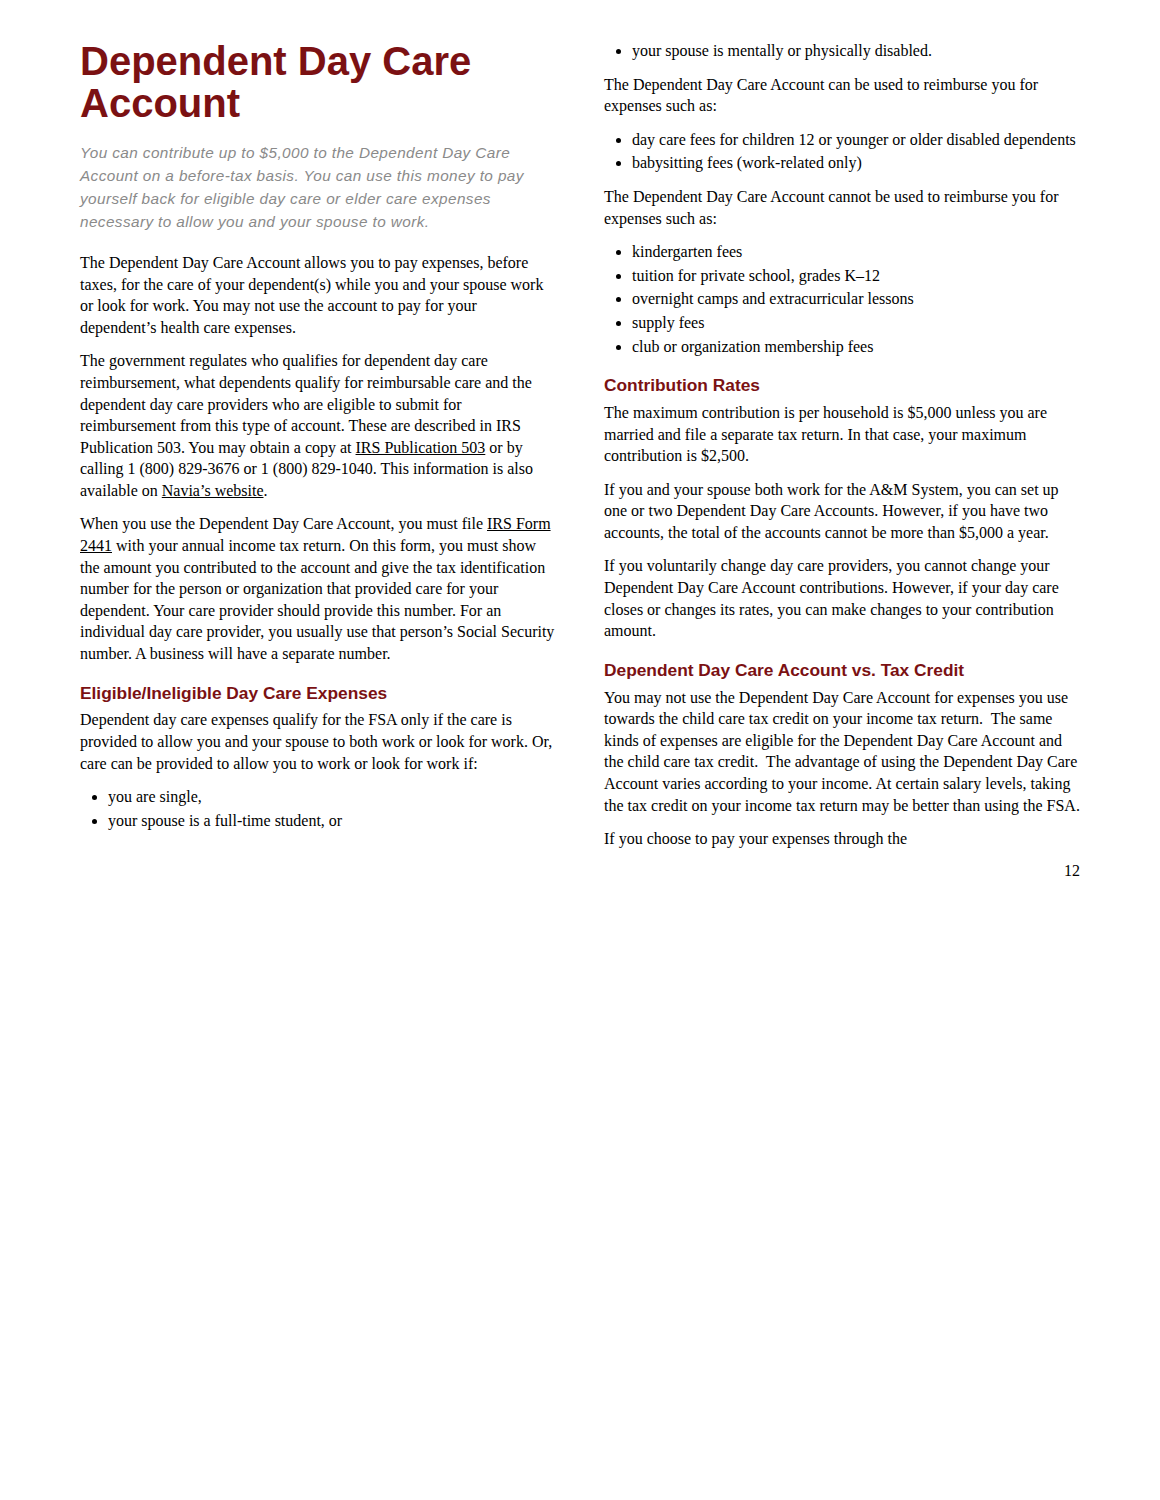Dependent Day Care Account
You can contribute up to $5,000 to the Dependent Day Care Account on a before-tax basis. You can use this money to pay yourself back for eligible day care or elder care expenses necessary to allow you and your spouse to work.
The Dependent Day Care Account allows you to pay expenses, before taxes, for the care of your dependent(s) while you and your spouse work or look for work. You may not use the account to pay for your dependent’s health care expenses.
The government regulates who qualifies for dependent day care reimbursement, what dependents qualify for reimbursable care and the dependent day care providers who are eligible to submit for reimbursement from this type of account. These are described in IRS Publication 503. You may obtain a copy at IRS Publication 503 or by calling 1 (800) 829-3676 or 1 (800) 829-1040. This information is also available on Navia’s website.
When you use the Dependent Day Care Account, you must file IRS Form 2441 with your annual income tax return. On this form, you must show the amount you contributed to the account and give the tax identification number for the person or organization that provided care for your dependent. Your care provider should provide this number. For an individual day care provider, you usually use that person’s Social Security number. A business will have a separate number.
Eligible/Ineligible Day Care Expenses
Dependent day care expenses qualify for the FSA only if the care is provided to allow you and your spouse to both work or look for work. Or, care can be provided to allow you to work or look for work if:
you are single,
your spouse is a full-time student, or
your spouse is mentally or physically disabled.
The Dependent Day Care Account can be used to reimburse you for expenses such as:
day care fees for children 12 or younger or older disabled dependents
babysitting fees (work-related only)
The Dependent Day Care Account cannot be used to reimburse you for expenses such as:
kindergarten fees
tuition for private school, grades K–12
overnight camps and extracurricular lessons
supply fees
club or organization membership fees
Contribution Rates
The maximum contribution is per household is $5,000 unless you are married and file a separate tax return. In that case, your maximum contribution is $2,500.
If you and your spouse both work for the A&M System, you can set up one or two Dependent Day Care Accounts. However, if you have two accounts, the total of the accounts cannot be more than $5,000 a year.
If you voluntarily change day care providers, you cannot change your Dependent Day Care Account contributions. However, if your day care closes or changes its rates, you can make changes to your contribution amount.
Dependent Day Care Account vs. Tax Credit
You may not use the Dependent Day Care Account for expenses you use towards the child care tax credit on your income tax return. The same kinds of expenses are eligible for the Dependent Day Care Account and the child care tax credit. The advantage of using the Dependent Day Care Account varies according to your income. At certain salary levels, taking the tax credit on your income tax return may be better than using the FSA.
If you choose to pay your expenses through the
12